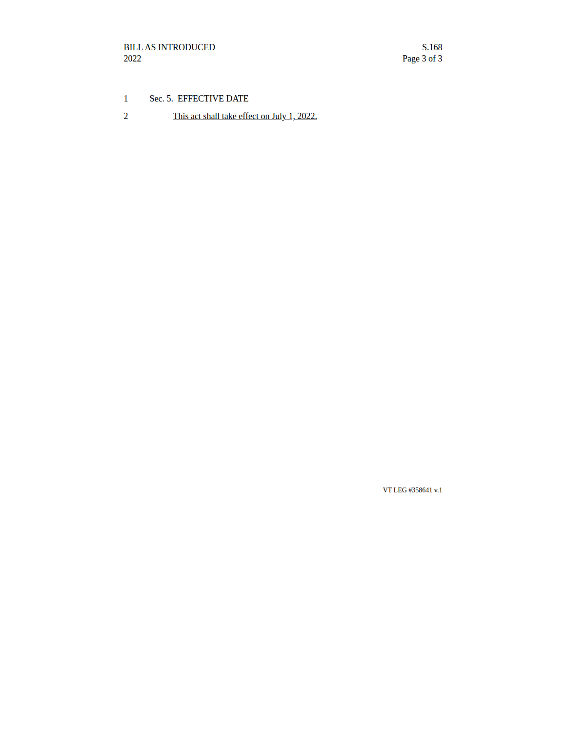BILL AS INTRODUCED
2022
S.168
Page 3 of 3
1
Sec. 5. EFFECTIVE DATE
2
This act shall take effect on July 1, 2022.
VT LEG #358641 v.1